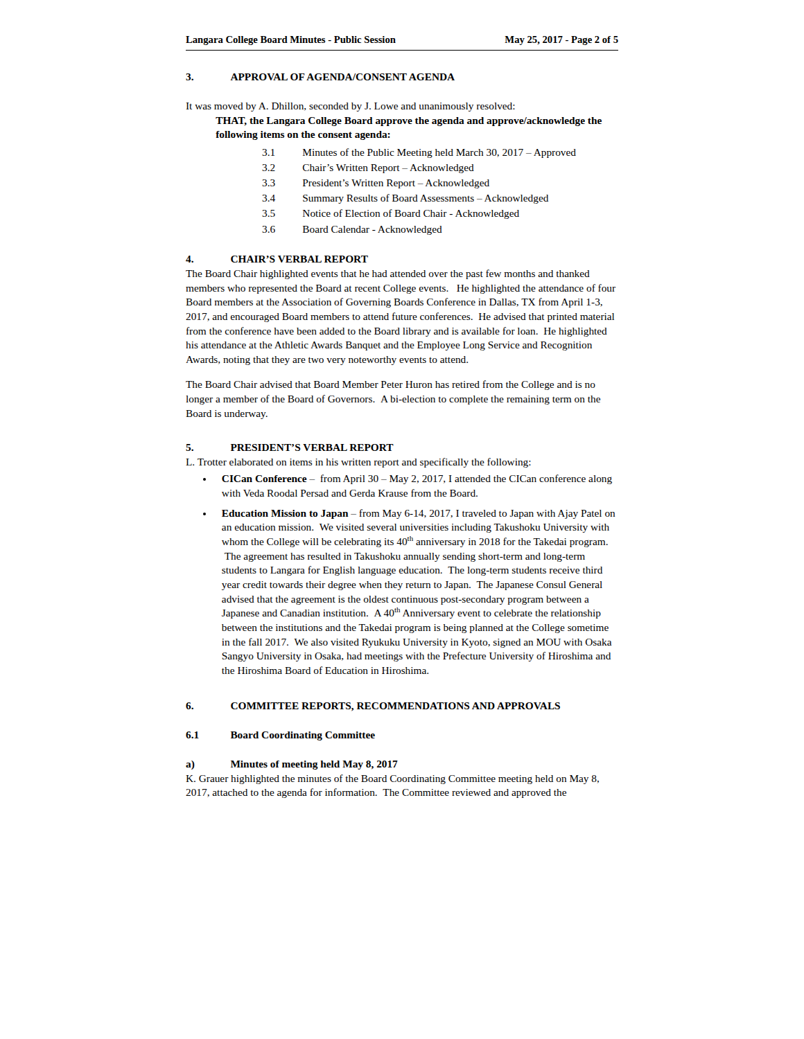Langara College Board Minutes - Public Session
May 25, 2017 - Page 2 of 5
3. APPROVAL OF AGENDA/CONSENT AGENDA
It was moved by A. Dhillon, seconded by J. Lowe and unanimously resolved:
THAT, the Langara College Board approve the agenda and approve/acknowledge the following items on the consent agenda:
3.1 Minutes of the Public Meeting held March 30, 2017 – Approved
3.2 Chair’s Written Report – Acknowledged
3.3 President’s Written Report – Acknowledged
3.4 Summary Results of Board Assessments – Acknowledged
3.5 Notice of Election of Board Chair - Acknowledged
3.6 Board Calendar - Acknowledged
4. CHAIR’S VERBAL REPORT
The Board Chair highlighted events that he had attended over the past few months and thanked members who represented the Board at recent College events. He highlighted the attendance of four Board members at the Association of Governing Boards Conference in Dallas, TX from April 1-3, 2017, and encouraged Board members to attend future conferences. He advised that printed material from the conference have been added to the Board library and is available for loan. He highlighted his attendance at the Athletic Awards Banquet and the Employee Long Service and Recognition Awards, noting that they are two very noteworthy events to attend.
The Board Chair advised that Board Member Peter Huron has retired from the College and is no longer a member of the Board of Governors. A bi-election to complete the remaining term on the Board is underway.
5. PRESIDENT’S VERBAL REPORT
L. Trotter elaborated on items in his written report and specifically the following:
CICan Conference – from April 30 – May 2, 2017, I attended the CICan conference along with Veda Roodal Persad and Gerda Krause from the Board.
Education Mission to Japan – from May 6-14, 2017, I traveled to Japan with Ajay Patel on an education mission. We visited several universities including Takushoku University with whom the College will be celebrating its 40th anniversary in 2018 for the Takedai program. The agreement has resulted in Takushoku annually sending short-term and long-term students to Langara for English language education. The long-term students receive third year credit towards their degree when they return to Japan. The Japanese Consul General advised that the agreement is the oldest continuous post-secondary program between a Japanese and Canadian institution. A 40th Anniversary event to celebrate the relationship between the institutions and the Takedai program is being planned at the College sometime in the fall 2017. We also visited Ryukuku University in Kyoto, signed an MOU with Osaka Sangyo University in Osaka, had meetings with the Prefecture University of Hiroshima and the Hiroshima Board of Education in Hiroshima.
6. COMMITTEE REPORTS, RECOMMENDATIONS AND APPROVALS
6.1 Board Coordinating Committee
a) Minutes of meeting held May 8, 2017
K. Grauer highlighted the minutes of the Board Coordinating Committee meeting held on May 8, 2017, attached to the agenda for information. The Committee reviewed and approved the